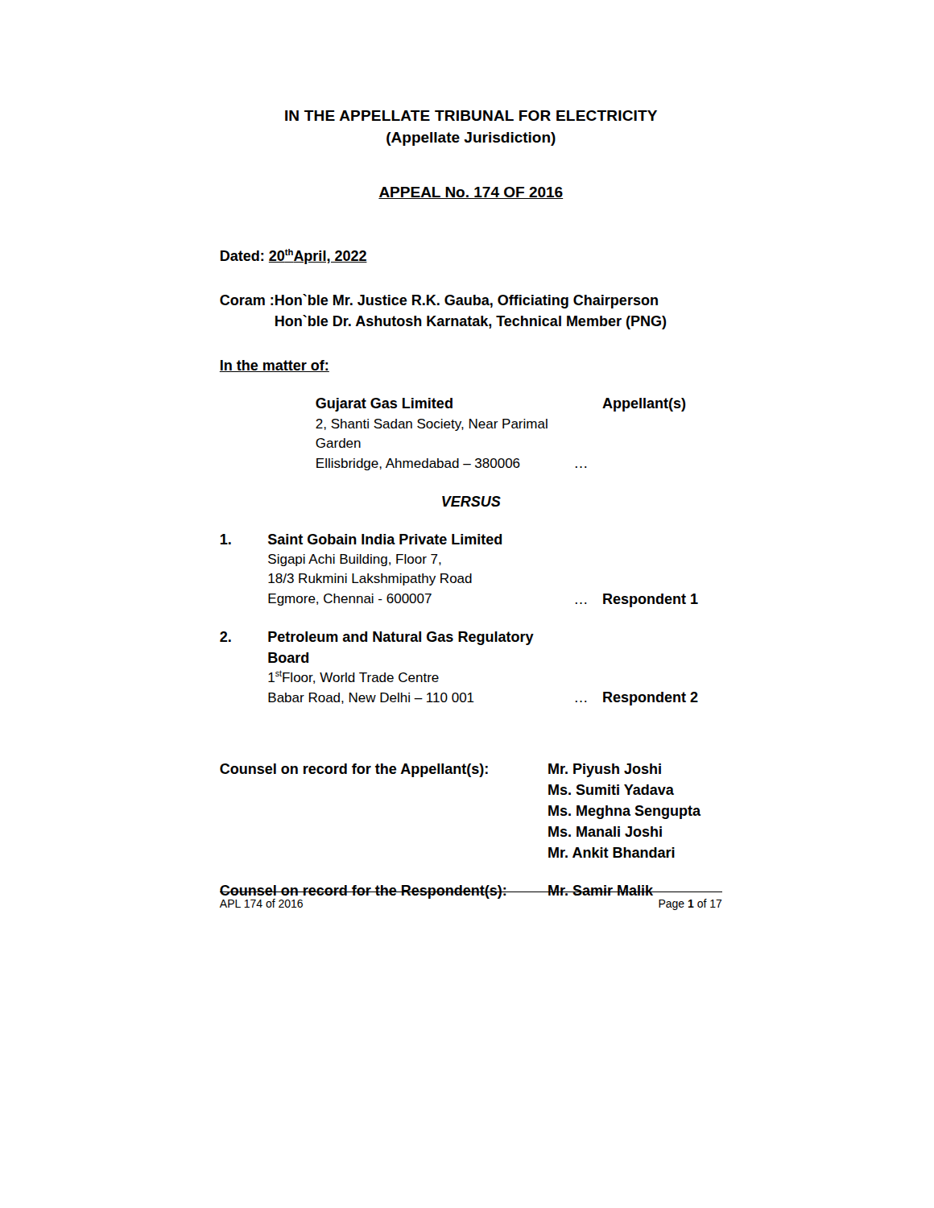IN THE APPELLATE TRIBUNAL FOR ELECTRICITY
(Appellate Jurisdiction)
APPEAL No. 174 OF 2016
Dated: 20thApril, 2022
| Coram : | Hon`ble Mr. Justice R.K. Gauba, Officiating Chairperson |
| | Hon`ble Dr. Ashutosh Karnatak, Technical Member (PNG) |
In the matter of:
| | Gujarat Gas Limited 2, Shanti Sadan Society, Near Parimal Garden Ellisbridge, Ahmedabad – 380006 | … | Appellant(s) |
VERSUS
| 1. | Saint Gobain India Private Limited Sigapi Achi Building, Floor 7, 18/3 Rukmini Lakshmipathy Road Egmore, Chennai - 600007 | … | Respondent 1 |
| 2. | Petroleum and Natural Gas Regulatory Board 1 st Floor, World Trade Centre Babar Road, New Delhi – 110 001 | … | Respondent 2 |
| Counsel on record for the Appellant(s): | Mr. Piyush Joshi Ms. Sumiti Yadava Ms. Meghna Sengupta Ms. Manali Joshi Mr. Ankit Bhandari |
| Counsel on record for the Respondent(s): | Mr. Samir Malik |
APL 174 of 2016
Page 1 of 17